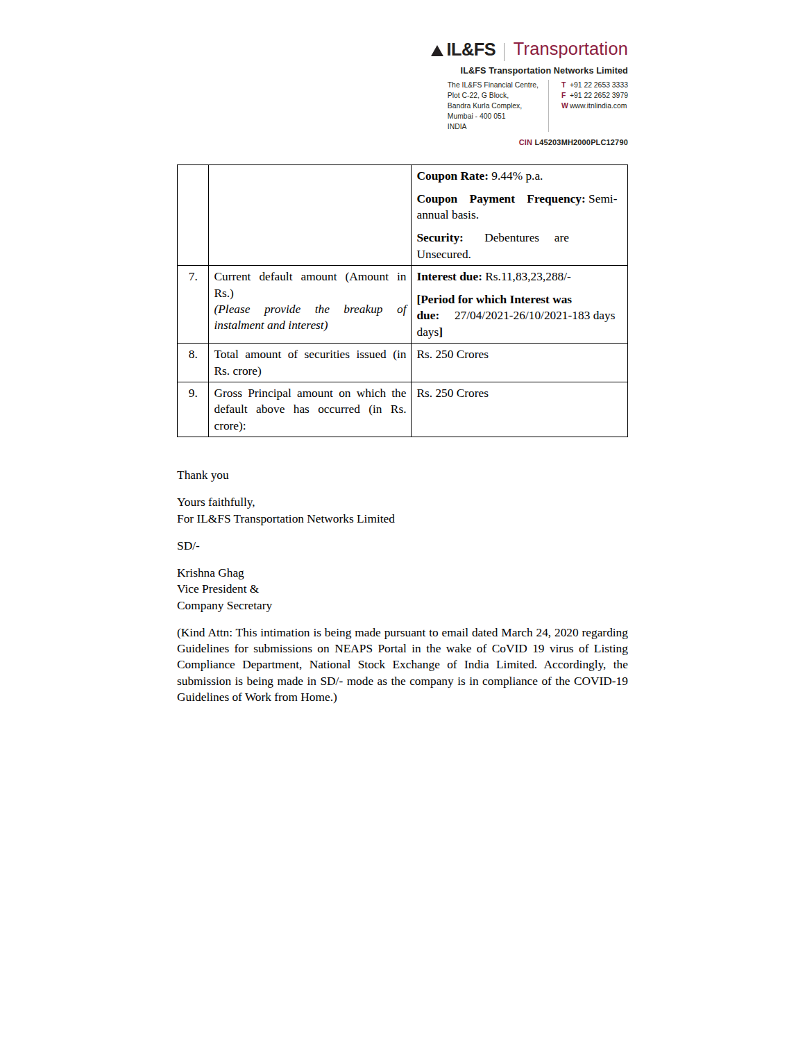IL&FS Transportation
IL&FS Transportation Networks Limited
The IL&FS Financial Centre,
Plot C-22, G Block,
Bandra Kurla Complex,
Mumbai - 400 051
INDIA
T+91 22 2653 3333
F+91 22 2652 3979
Wwww.itnlindia.com
CIN L45203MH2000PLC12790
| | | Coupon Rate: 9.44% p.a. Coupon Payment Frequency: Semi-annual basis. Security: Debentures are Unsecured. |
| 7. | Current default amount (Amount in Rs.) (Please provide the breakup of instalment and interest) | Interest due: Rs.11,83,23,288/- [Period for which Interest was due: 27/04/2021-26/10/2021-183 days days ] |
| 8. | Total amount of securities issued (in Rs. crore) | Rs. 250 Crores |
| 9. | Gross Principal amount on which the default above has occurred (in Rs. crore): | Rs. 250 Crores |
Thank you
Yours faithfully,
For IL&FS Transportation Networks Limited
SD/-
Krishna Ghag
Vice President &
Company Secretary
(Kind Attn: This intimation is being made pursuant to email dated March 24, 2020 regarding Guidelines for submissions on NEAPS Portal in the wake of CoVID 19 virus of Listing Compliance Department, National Stock Exchange of India Limited. Accordingly, the submission is being made in SD/- mode as the company is in compliance of the COVID-19 Guidelines of Work from Home.)